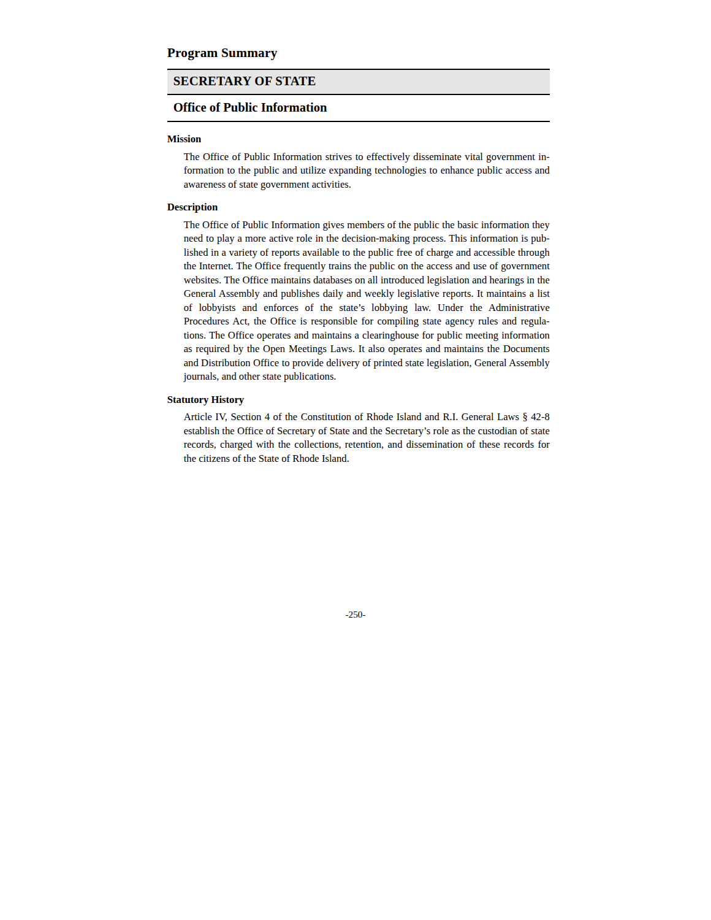Program Summary
SECRETARY OF STATE
Office of Public Information
Mission
The Office of Public Information strives to effectively disseminate vital government information to the public and utilize expanding technologies to enhance public access and awareness of state government activities.
Description
The Office of Public Information gives members of the public the basic information they need to play a more active role in the decision-making process. This information is published in a variety of reports available to the public free of charge and accessible through the Internet. The Office frequently trains the public on the access and use of government websites. The Office maintains databases on all introduced legislation and hearings in the General Assembly and publishes daily and weekly legislative reports. It maintains a list of lobbyists and enforces of the state’s lobbying law. Under the Administrative Procedures Act, the Office is responsible for compiling state agency rules and regulations. The Office operates and maintains a clearinghouse for public meeting information as required by the Open Meetings Laws. It also operates and maintains the Documents and Distribution Office to provide delivery of printed state legislation, General Assembly journals, and other state publications.
Statutory History
Article IV, Section 4 of the Constitution of Rhode Island and R.I. General Laws § 42-8 establish the Office of Secretary of State and the Secretary’s role as the custodian of state records, charged with the collections, retention, and dissemination of these records for the citizens of the State of Rhode Island.
-250-